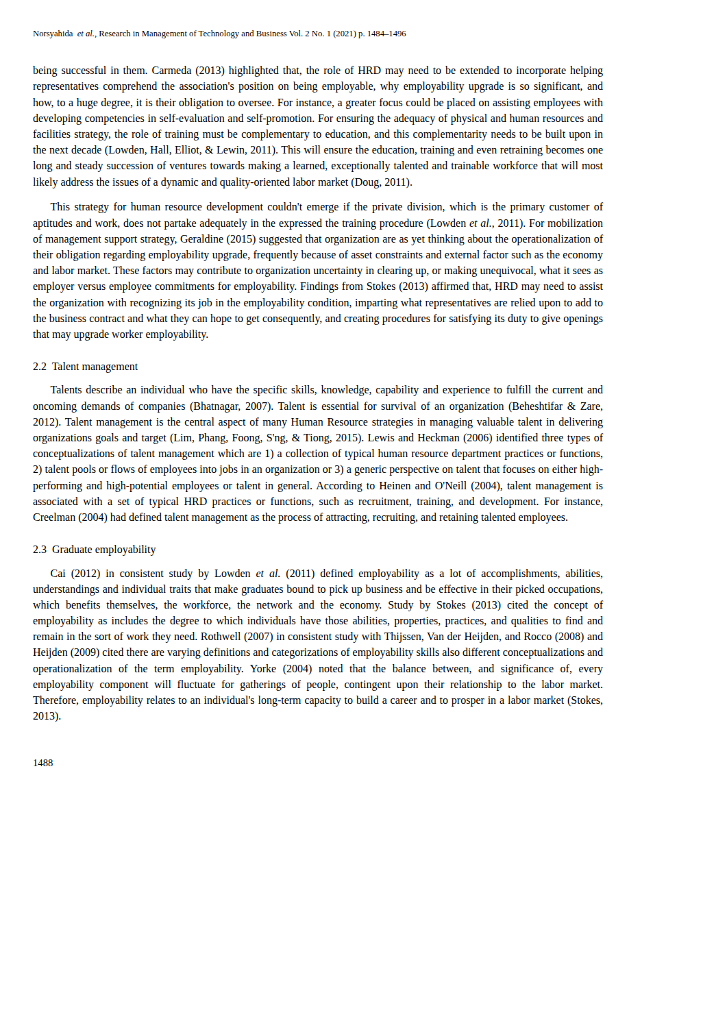Norsyahida et al., Research in Management of Technology and Business Vol. 2 No. 1 (2021) p. 1484–1496
being successful in them. Carmeda (2013) highlighted that, the role of HRD may need to be extended to incorporate helping representatives comprehend the association's position on being employable, why employability upgrade is so significant, and how, to a huge degree, it is their obligation to oversee. For instance, a greater focus could be placed on assisting employees with developing competencies in self-evaluation and self-promotion. For ensuring the adequacy of physical and human resources and facilities strategy, the role of training must be complementary to education, and this complementarity needs to be built upon in the next decade (Lowden, Hall, Elliot, & Lewin, 2011). This will ensure the education, training and even retraining becomes one long and steady succession of ventures towards making a learned, exceptionally talented and trainable workforce that will most likely address the issues of a dynamic and quality-oriented labor market (Doug, 2011).
This strategy for human resource development couldn't emerge if the private division, which is the primary customer of aptitudes and work, does not partake adequately in the expressed the training procedure (Lowden et al., 2011). For mobilization of management support strategy, Geraldine (2015) suggested that organization are as yet thinking about the operationalization of their obligation regarding employability upgrade, frequently because of asset constraints and external factor such as the economy and labor market. These factors may contribute to organization uncertainty in clearing up, or making unequivocal, what it sees as employer versus employee commitments for employability. Findings from Stokes (2013) affirmed that, HRD may need to assist the organization with recognizing its job in the employability condition, imparting what representatives are relied upon to add to the business contract and what they can hope to get consequently, and creating procedures for satisfying its duty to give openings that may upgrade worker employability.
2.2 Talent management
Talents describe an individual who have the specific skills, knowledge, capability and experience to fulfill the current and oncoming demands of companies (Bhatnagar, 2007). Talent is essential for survival of an organization (Beheshtifar & Zare, 2012). Talent management is the central aspect of many Human Resource strategies in managing valuable talent in delivering organizations goals and target (Lim, Phang, Foong, S'ng, & Tiong, 2015). Lewis and Heckman (2006) identified three types of conceptualizations of talent management which are 1) a collection of typical human resource department practices or functions, 2) talent pools or flows of employees into jobs in an organization or 3) a generic perspective on talent that focuses on either high-performing and high-potential employees or talent in general. According to Heinen and O'Neill (2004), talent management is associated with a set of typical HRD practices or functions, such as recruitment, training, and development. For instance, Creelman (2004) had defined talent management as the process of attracting, recruiting, and retaining talented employees.
2.3 Graduate employability
Cai (2012) in consistent study by Lowden et al. (2011) defined employability as a lot of accomplishments, abilities, understandings and individual traits that make graduates bound to pick up business and be effective in their picked occupations, which benefits themselves, the workforce, the network and the economy. Study by Stokes (2013) cited the concept of employability as includes the degree to which individuals have those abilities, properties, practices, and qualities to find and remain in the sort of work they need. Rothwell (2007) in consistent study with Thijssen, Van der Heijden, and Rocco (2008) and Heijden (2009) cited there are varying definitions and categorizations of employability skills also different conceptualizations and operationalization of the term employability. Yorke (2004) noted that the balance between, and significance of, every employability component will fluctuate for gatherings of people, contingent upon their relationship to the labor market. Therefore, employability relates to an individual's long-term capacity to build a career and to prosper in a labor market (Stokes, 2013).
1488